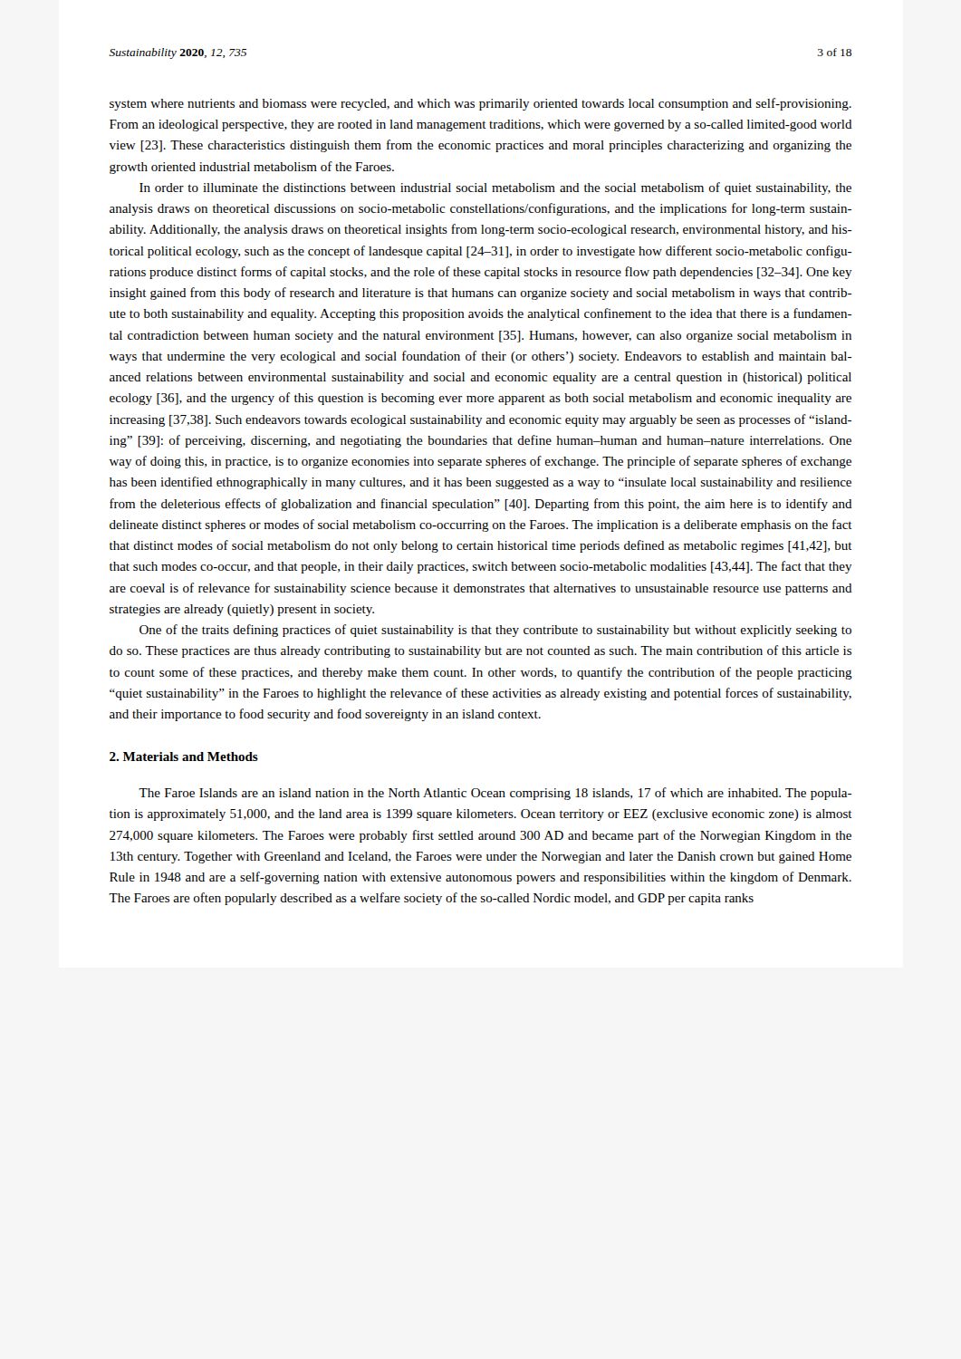Sustainability 2020, 12, 735 3 of 18
system where nutrients and biomass were recycled, and which was primarily oriented towards local consumption and self-provisioning. From an ideological perspective, they are rooted in land management traditions, which were governed by a so-called limited-good world view [23]. These characteristics distinguish them from the economic practices and moral principles characterizing and organizing the growth oriented industrial metabolism of the Faroes.
In order to illuminate the distinctions between industrial social metabolism and the social metabolism of quiet sustainability, the analysis draws on theoretical discussions on socio-metabolic constellations/configurations, and the implications for long-term sustainability. Additionally, the analysis draws on theoretical insights from long-term socio-ecological research, environmental history, and historical political ecology, such as the concept of landesque capital [24–31], in order to investigate how different socio-metabolic configurations produce distinct forms of capital stocks, and the role of these capital stocks in resource flow path dependencies [32–34]. One key insight gained from this body of research and literature is that humans can organize society and social metabolism in ways that contribute to both sustainability and equality. Accepting this proposition avoids the analytical confinement to the idea that there is a fundamental contradiction between human society and the natural environment [35]. Humans, however, can also organize social metabolism in ways that undermine the very ecological and social foundation of their (or others’) society. Endeavors to establish and maintain balanced relations between environmental sustainability and social and economic equality are a central question in (historical) political ecology [36], and the urgency of this question is becoming ever more apparent as both social metabolism and economic inequality are increasing [37,38]. Such endeavors towards ecological sustainability and economic equity may arguably be seen as processes of “islanding” [39]: of perceiving, discerning, and negotiating the boundaries that define human–human and human–nature interrelations. One way of doing this, in practice, is to organize economies into separate spheres of exchange. The principle of separate spheres of exchange has been identified ethnographically in many cultures, and it has been suggested as a way to “insulate local sustainability and resilience from the deleterious effects of globalization and financial speculation” [40]. Departing from this point, the aim here is to identify and delineate distinct spheres or modes of social metabolism co-occurring on the Faroes. The implication is a deliberate emphasis on the fact that distinct modes of social metabolism do not only belong to certain historical time periods defined as metabolic regimes [41,42], but that such modes co-occur, and that people, in their daily practices, switch between socio-metabolic modalities [43,44]. The fact that they are coeval is of relevance for sustainability science because it demonstrates that alternatives to unsustainable resource use patterns and strategies are already (quietly) present in society.
One of the traits defining practices of quiet sustainability is that they contribute to sustainability but without explicitly seeking to do so. These practices are thus already contributing to sustainability but are not counted as such. The main contribution of this article is to count some of these practices, and thereby make them count. In other words, to quantify the contribution of the people practicing “quiet sustainability” in the Faroes to highlight the relevance of these activities as already existing and potential forces of sustainability, and their importance to food security and food sovereignty in an island context.
2. Materials and Methods
The Faroe Islands are an island nation in the North Atlantic Ocean comprising 18 islands, 17 of which are inhabited. The population is approximately 51,000, and the land area is 1399 square kilometers. Ocean territory or EEZ (exclusive economic zone) is almost 274,000 square kilometers. The Faroes were probably first settled around 300 AD and became part of the Norwegian Kingdom in the 13th century. Together with Greenland and Iceland, the Faroes were under the Norwegian and later the Danish crown but gained Home Rule in 1948 and are a self-governing nation with extensive autonomous powers and responsibilities within the kingdom of Denmark. The Faroes are often popularly described as a welfare society of the so-called Nordic model, and GDP per capita ranks